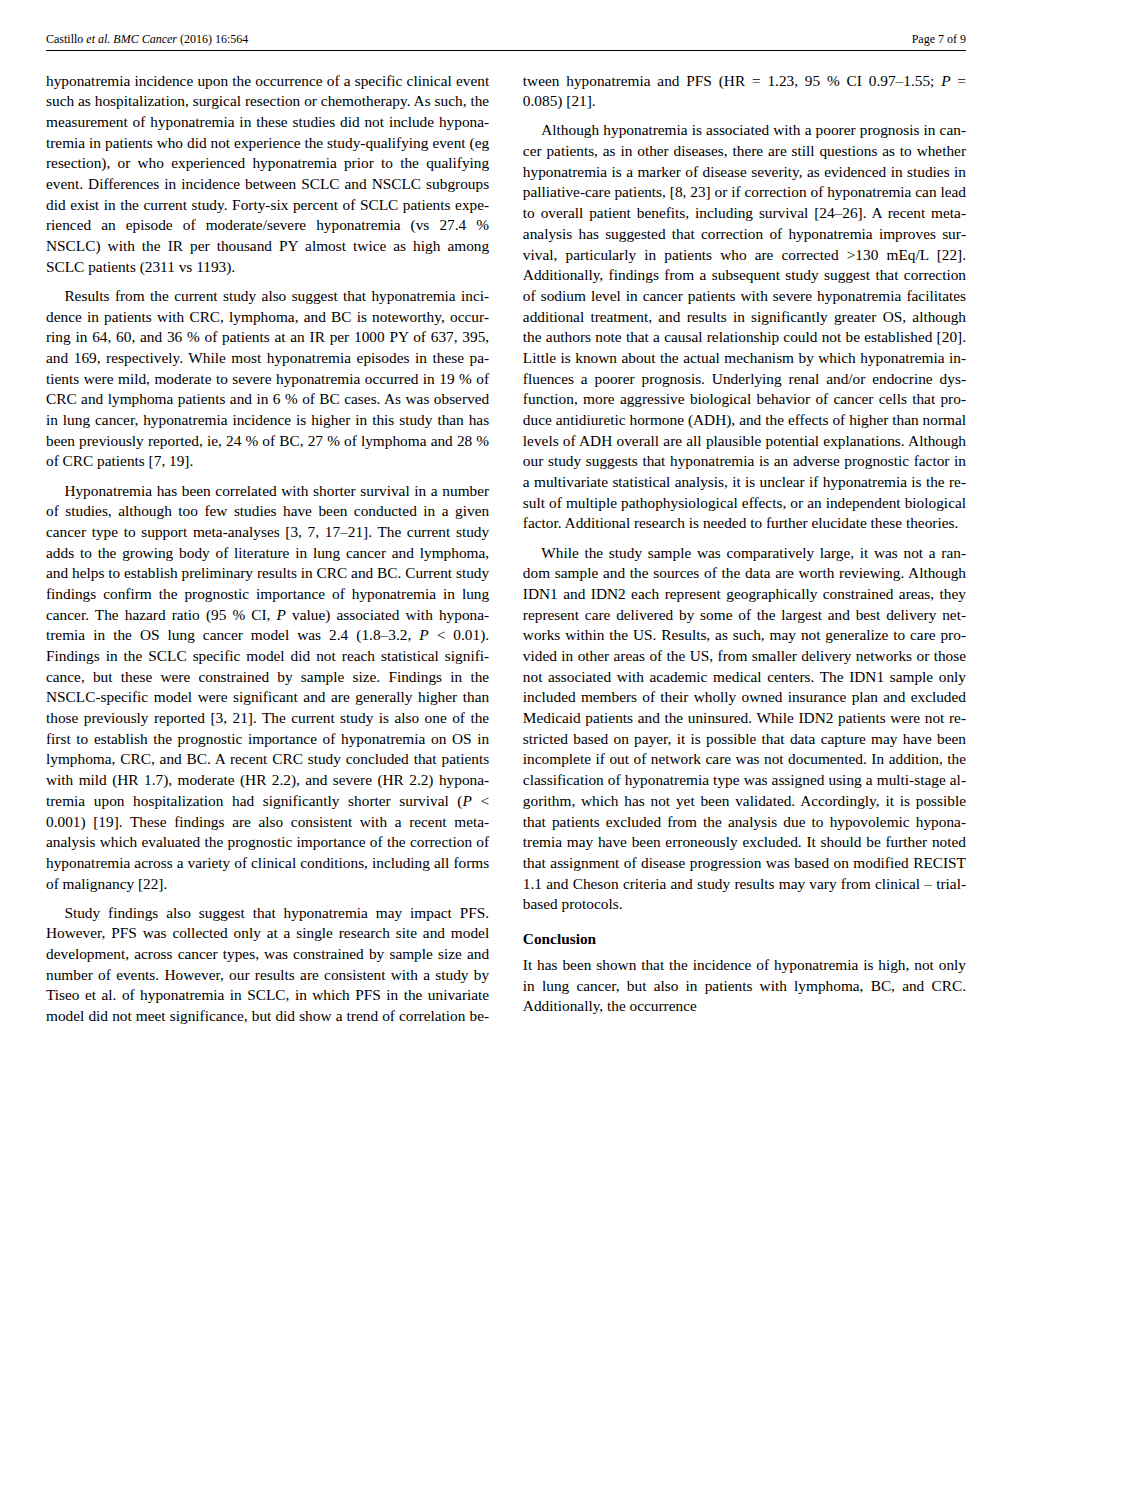Castillo et al. BMC Cancer (2016) 16:564 Page 7 of 9
hyponatremia incidence upon the occurrence of a specific clinical event such as hospitalization, surgical resection or chemotherapy. As such, the measurement of hyponatremia in these studies did not include hyponatremia in patients who did not experience the study-qualifying event (eg resection), or who experienced hyponatremia prior to the qualifying event. Differences in incidence between SCLC and NSCLC subgroups did exist in the current study. Forty-six percent of SCLC patients experienced an episode of moderate/severe hyponatremia (vs 27.4 % NSCLC) with the IR per thousand PY almost twice as high among SCLC patients (2311 vs 1193).
Results from the current study also suggest that hyponatremia incidence in patients with CRC, lymphoma, and BC is noteworthy, occurring in 64, 60, and 36 % of patients at an IR per 1000 PY of 637, 395, and 169, respectively. While most hyponatremia episodes in these patients were mild, moderate to severe hyponatremia occurred in 19 % of CRC and lymphoma patients and in 6 % of BC cases. As was observed in lung cancer, hyponatremia incidence is higher in this study than has been previously reported, ie, 24 % of BC, 27 % of lymphoma and 28 % of CRC patients [7, 19].
Hyponatremia has been correlated with shorter survival in a number of studies, although too few studies have been conducted in a given cancer type to support meta-analyses [3, 7, 17–21]. The current study adds to the growing body of literature in lung cancer and lymphoma, and helps to establish preliminary results in CRC and BC. Current study findings confirm the prognostic importance of hyponatremia in lung cancer. The hazard ratio (95 % CI, P value) associated with hyponatremia in the OS lung cancer model was 2.4 (1.8–3.2, P < 0.01). Findings in the SCLC specific model did not reach statistical significance, but these were constrained by sample size. Findings in the NSCLC-specific model were significant and are generally higher than those previously reported [3, 21]. The current study is also one of the first to establish the prognostic importance of hyponatremia on OS in lymphoma, CRC, and BC. A recent CRC study concluded that patients with mild (HR 1.7), moderate (HR 2.2), and severe (HR 2.2) hyponatremia upon hospitalization had significantly shorter survival (P < 0.001) [19]. These findings are also consistent with a recent meta-analysis which evaluated the prognostic importance of the correction of hyponatremia across a variety of clinical conditions, including all forms of malignancy [22].
Study findings also suggest that hyponatremia may impact PFS. However, PFS was collected only at a single research site and model development, across cancer types, was constrained by sample size and number of events. However, our results are consistent with a study by Tiseo et al. of hyponatremia in SCLC, in which PFS in the univariate model did not meet significance, but did show a trend of correlation between hyponatremia and PFS (HR = 1.23, 95 % CI 0.97–1.55; P = 0.085) [21].
Although hyponatremia is associated with a poorer prognosis in cancer patients, as in other diseases, there are still questions as to whether hyponatremia is a marker of disease severity, as evidenced in studies in palliative-care patients, [8, 23] or if correction of hyponatremia can lead to overall patient benefits, including survival [24–26]. A recent meta-analysis has suggested that correction of hyponatremia improves survival, particularly in patients who are corrected >130 mEq/L [22]. Additionally, findings from a subsequent study suggest that correction of sodium level in cancer patients with severe hyponatremia facilitates additional treatment, and results in significantly greater OS, although the authors note that a causal relationship could not be established [20]. Little is known about the actual mechanism by which hyponatremia influences a poorer prognosis. Underlying renal and/or endocrine dysfunction, more aggressive biological behavior of cancer cells that produce antidiuretic hormone (ADH), and the effects of higher than normal levels of ADH overall are all plausible potential explanations. Although our study suggests that hyponatremia is an adverse prognostic factor in a multivariate statistical analysis, it is unclear if hyponatremia is the result of multiple pathophysiological effects, or an independent biological factor. Additional research is needed to further elucidate these theories.
While the study sample was comparatively large, it was not a random sample and the sources of the data are worth reviewing. Although IDN1 and IDN2 each represent geographically constrained areas, they represent care delivered by some of the largest and best delivery networks within the US. Results, as such, may not generalize to care provided in other areas of the US, from smaller delivery networks or those not associated with academic medical centers. The IDN1 sample only included members of their wholly owned insurance plan and excluded Medicaid patients and the uninsured. While IDN2 patients were not restricted based on payer, it is possible that data capture may have been incomplete if out of network care was not documented. In addition, the classification of hyponatremia type was assigned using a multi-stage algorithm, which has not yet been validated. Accordingly, it is possible that patients excluded from the analysis due to hypovolemic hyponatremia may have been erroneously excluded. It should be further noted that assignment of disease progression was based on modified RECIST 1.1 and Cheson criteria and study results may vary from clinical – trial-based protocols.
Conclusion
It has been shown that the incidence of hyponatremia is high, not only in lung cancer, but also in patients with lymphoma, BC, and CRC. Additionally, the occurrence